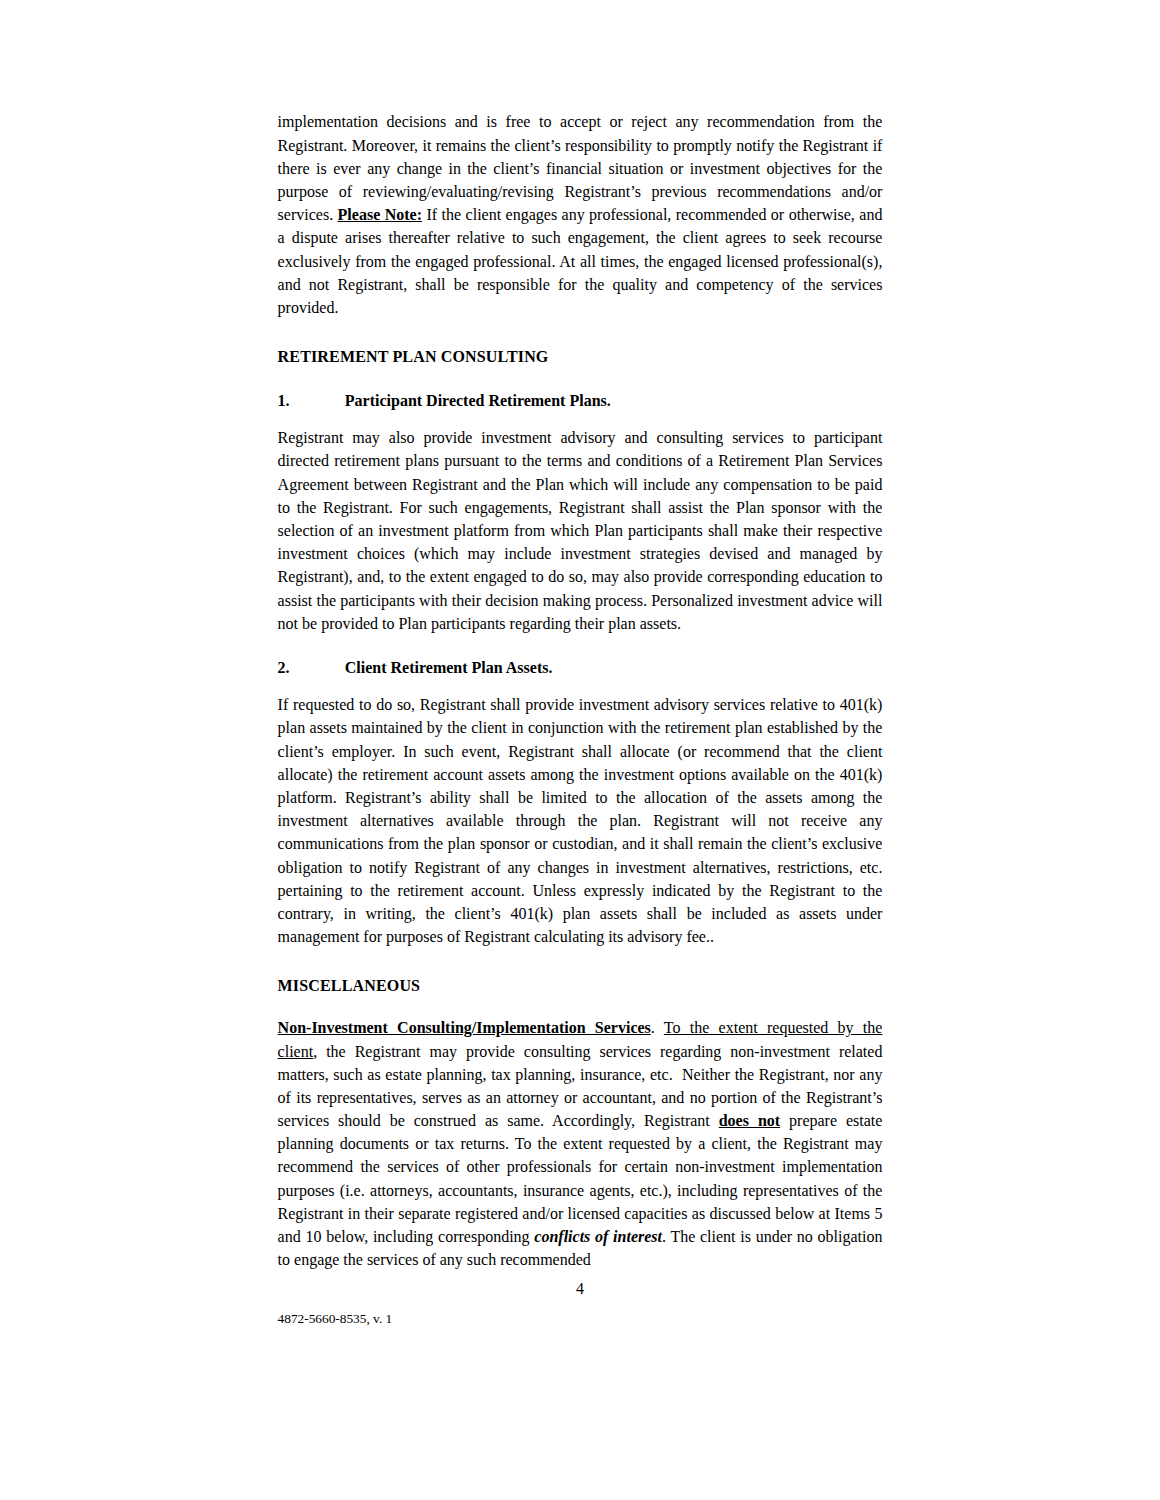implementation decisions and is free to accept or reject any recommendation from the Registrant. Moreover, it remains the client’s responsibility to promptly notify the Registrant if there is ever any change in the client’s financial situation or investment objectives for the purpose of reviewing/evaluating/revising Registrant’s previous recommendations and/or services. Please Note: If the client engages any professional, recommended or otherwise, and a dispute arises thereafter relative to such engagement, the client agrees to seek recourse exclusively from the engaged professional. At all times, the engaged licensed professional(s), and not Registrant, shall be responsible for the quality and competency of the services provided.
Retirement Plan Consulting
1. Participant Directed Retirement Plans.
Registrant may also provide investment advisory and consulting services to participant directed retirement plans pursuant to the terms and conditions of a Retirement Plan Services Agreement between Registrant and the Plan which will include any compensation to be paid to the Registrant. For such engagements, Registrant shall assist the Plan sponsor with the selection of an investment platform from which Plan participants shall make their respective investment choices (which may include investment strategies devised and managed by Registrant), and, to the extent engaged to do so, may also provide corresponding education to assist the participants with their decision making process. Personalized investment advice will not be provided to Plan participants regarding their plan assets.
2. Client Retirement Plan Assets.
If requested to do so, Registrant shall provide investment advisory services relative to 401(k) plan assets maintained by the client in conjunction with the retirement plan established by the client’s employer. In such event, Registrant shall allocate (or recommend that the client allocate) the retirement account assets among the investment options available on the 401(k) platform. Registrant’s ability shall be limited to the allocation of the assets among the investment alternatives available through the plan. Registrant will not receive any communications from the plan sponsor or custodian, and it shall remain the client’s exclusive obligation to notify Registrant of any changes in investment alternatives, restrictions, etc. pertaining to the retirement account. Unless expressly indicated by the Registrant to the contrary, in writing, the client’s 401(k) plan assets shall be included as assets under management for purposes of Registrant calculating its advisory fee..
Miscellaneous
Non-Investment Consulting/Implementation Services. To the extent requested by the client, the Registrant may provide consulting services regarding non-investment related matters, such as estate planning, tax planning, insurance, etc. Neither the Registrant, nor any of its representatives, serves as an attorney or accountant, and no portion of the Registrant’s services should be construed as same. Accordingly, Registrant does not prepare estate planning documents or tax returns. To the extent requested by a client, the Registrant may recommend the services of other professionals for certain non-investment implementation purposes (i.e. attorneys, accountants, insurance agents, etc.), including representatives of the Registrant in their separate registered and/or licensed capacities as discussed below at Items 5 and 10 below, including corresponding conflicts of interest. The client is under no obligation to engage the services of any such recommended
4
4872-5660-8535, v. 1